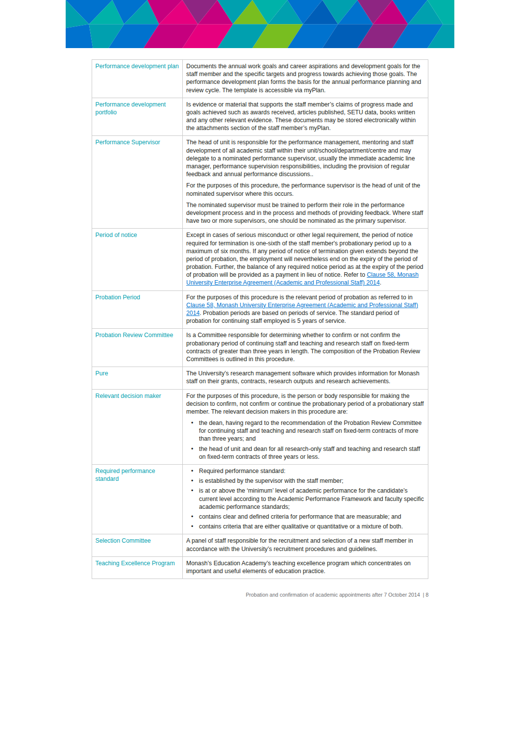| Performance development plan | Documents the annual work goals and career aspirations and development goals for the staff member and the specific targets and progress towards achieving those goals. The performance development plan forms the basis for the annual performance planning and review cycle. The template is accessible via myPlan. |
| Performance development portfolio | Is evidence or material that supports the staff member’s claims of progress made and goals achieved such as awards received, articles published, SETU data, books written and any other relevant evidence. These documents may be stored electronically within the attachments section of the staff member’s myPlan. |
| Performance Supervisor | The head of unit is responsible for the performance management, mentoring and staff development of all academic staff within their unit/school/department/centre and may delegate to a nominated performance supervisor, usually the immediate academic line manager, performance supervision responsibilities, including the provision of regular feedback and annual performance discussions.. For the purposes of this procedure, the performance supervisor is the head of unit of the nominated supervisor where this occurs. The nominated supervisor must be trained to perform their role in the performance development process and in the process and methods of providing feedback. Where staff have two or more supervisors, one should be nominated as the primary supervisor. |
| Period of notice | Except in cases of serious misconduct or other legal requirement, the period of notice required for termination is one-sixth of the staff member's probationary period up to a maximum of six months. If any period of notice of termination given extends beyond the period of probation, the employment will nevertheless end on the expiry of the period of probation. Further, the balance of any required notice period as at the expiry of the period of probation will be provided as a payment in lieu of notice. Refer to Clause 58, Monash University Enterprise Agreement (Academic and Professional Staff) 2014 . |
| Probation Period | For the purposes of this procedure is the relevant period of probation as referred to in Clause 58, Monash University Enterprise Agreement (Academic and Professional Staff) 2014 . Probation periods are based on periods of service. The standard period of probation for continuing staff employed is 5 years of service. |
| Probation Review Committee | Is a Committee responsible for determining whether to confirm or not confirm the probationary period of continuing staff and teaching and research staff on fixed-term contracts of greater than three years in length. The composition of the Probation Review Committees is outlined in this procedure. |
| Pure | The University’s research management software which provides information for Monash staff on their grants, contracts, research outputs and research achievements. |
| Relevant decision maker | For the purposes of this procedure, is the person or body responsible for making the decision to confirm, not confirm or continue the probationary period of a probationary staff member. The relevant decision makers in this procedure are: the dean, having regard to the recommendation of the Probation Review Committee for continuing staff and teaching and research staff on fixed-term contracts of more than three years; and the head of unit and dean for all research-only staff and teaching and research staff on fixed-term contracts of three years or less. |
| Required performance standard | Required performance standard: is established by the supervisor with the staff member; is at or above the ‘minimum’ level of academic performance for the candidate’s current level according to the Academic Performance Framework and faculty specific academic performance standards; contains clear and defined criteria for performance that are measurable; and contains criteria that are either qualitative or quantitative or a mixture of both. |
| Selection Committee | A panel of staff responsible for the recruitment and selection of a new staff member in accordance with the University’s recruitment procedures and guidelines. |
| Teaching Excellence Program | Monash’s Education Academy’s teaching excellence program which concentrates on important and useful elements of education practice. |
Probation and confirmation of academic appointments after 7 October 2014 | 8